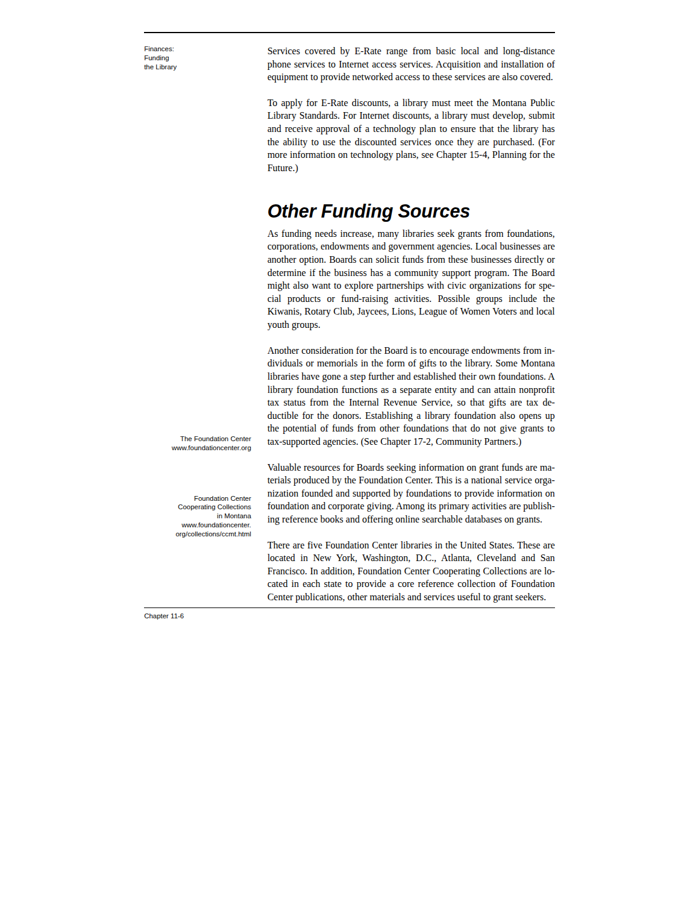Finances:
Funding
the Library
The Foundation Center
www.foundationcenter.org
Foundation Center
Cooperating Collections
in Montana
www.foundationcenter.
org/collections/ccmt.html
Services covered by E-Rate range from basic local and long-distance phone services to Internet access services. Acquisition and installation of equipment to provide networked access to these services are also covered.
To apply for E-Rate discounts, a library must meet the Montana Public Library Standards. For Internet discounts, a library must develop, submit and receive approval of a technology plan to ensure that the library has the ability to use the discounted services once they are purchased. (For more information on technology plans, see Chapter 15-4, Planning for the Future.)
Other Funding Sources
As funding needs increase, many libraries seek grants from foundations, corporations, endowments and government agencies. Local businesses are another option. Boards can solicit funds from these businesses directly or determine if the business has a community support program. The Board might also want to explore partnerships with civic organizations for special products or fund-raising activities. Possible groups include the Kiwanis, Rotary Club, Jaycees, Lions, League of Women Voters and local youth groups.
Another consideration for the Board is to encourage endowments from individuals or memorials in the form of gifts to the library. Some Montana libraries have gone a step further and established their own foundations. A library foundation functions as a separate entity and can attain nonprofit tax status from the Internal Revenue Service, so that gifts are tax deductible for the donors. Establishing a library foundation also opens up the potential of funds from other foundations that do not give grants to tax-supported agencies. (See Chapter 17-2, Community Partners.)
Valuable resources for Boards seeking information on grant funds are materials produced by the Foundation Center. This is a national service organization founded and supported by foundations to provide information on foundation and corporate giving. Among its primary activities are publishing reference books and offering online searchable databases on grants.
There are five Foundation Center libraries in the United States. These are located in New York, Washington, D.C., Atlanta, Cleveland and San Francisco. In addition, Foundation Center Cooperating Collections are located in each state to provide a core reference collection of Foundation Center publications, other materials and services useful to grant seekers.
Chapter 11-6